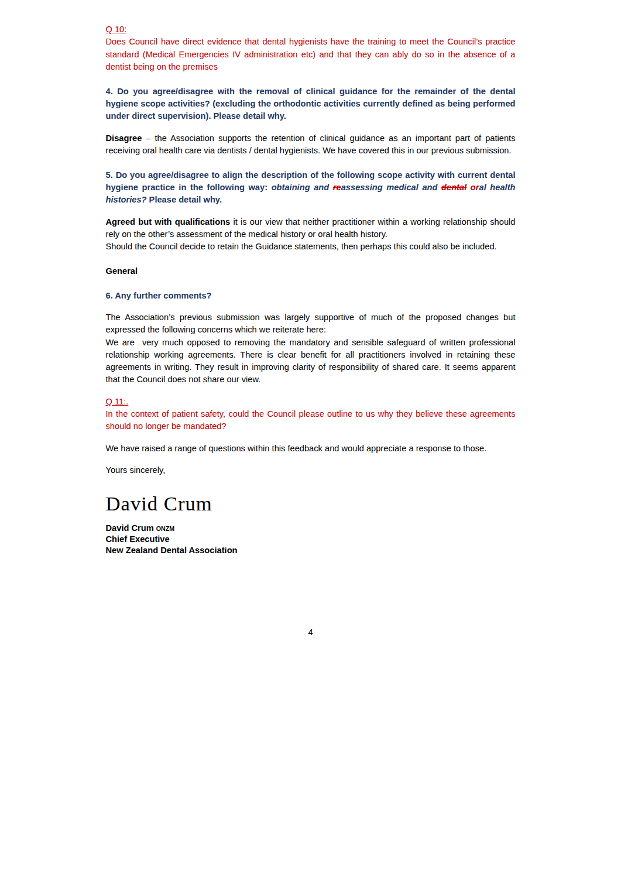Q 10:
Does Council have direct evidence that dental hygienists have the training to meet the Council’s practice standard (Medical Emergencies IV administration etc) and that they can ably do so in the absence of a dentist being on the premises
4. Do you agree/disagree with the removal of clinical guidance for the remainder of the dental hygiene scope activities? (excluding the orthodontic activities currently defined as being performed under direct supervision). Please detail why.
Disagree – the Association supports the retention of clinical guidance as an important part of patients receiving oral health care via dentists / dental hygienists. We have covered this in our previous submission.
5. Do you agree/disagree to align the description of the following scope activity with current dental hygiene practice in the following way: obtaining and reassessing medical and dental oral health histories? Please detail why.
Agreed but with qualifications it is our view that neither practitioner within a working relationship should rely on the other’s assessment of the medical history or oral health history.
Should the Council decide to retain the Guidance statements, then perhaps this could also be included.
General
6. Any further comments?
The Association’s previous submission was largely supportive of much of the proposed changes but expressed the following concerns which we reiterate here:
We are very much opposed to removing the mandatory and sensible safeguard of written professional relationship working agreements. There is clear benefit for all practitioners involved in retaining these agreements in writing. They result in improving clarity of responsibility of shared care. It seems apparent that the Council does not share our view.
Q 11:.
In the context of patient safety, could the Council please outline to us why they believe these agreements should no longer be mandated?
We have raised a range of questions within this feedback and would appreciate a response to those.
Yours sincerely,
David Crum
David Crum ONZM
Chief Executive
New Zealand Dental Association
4